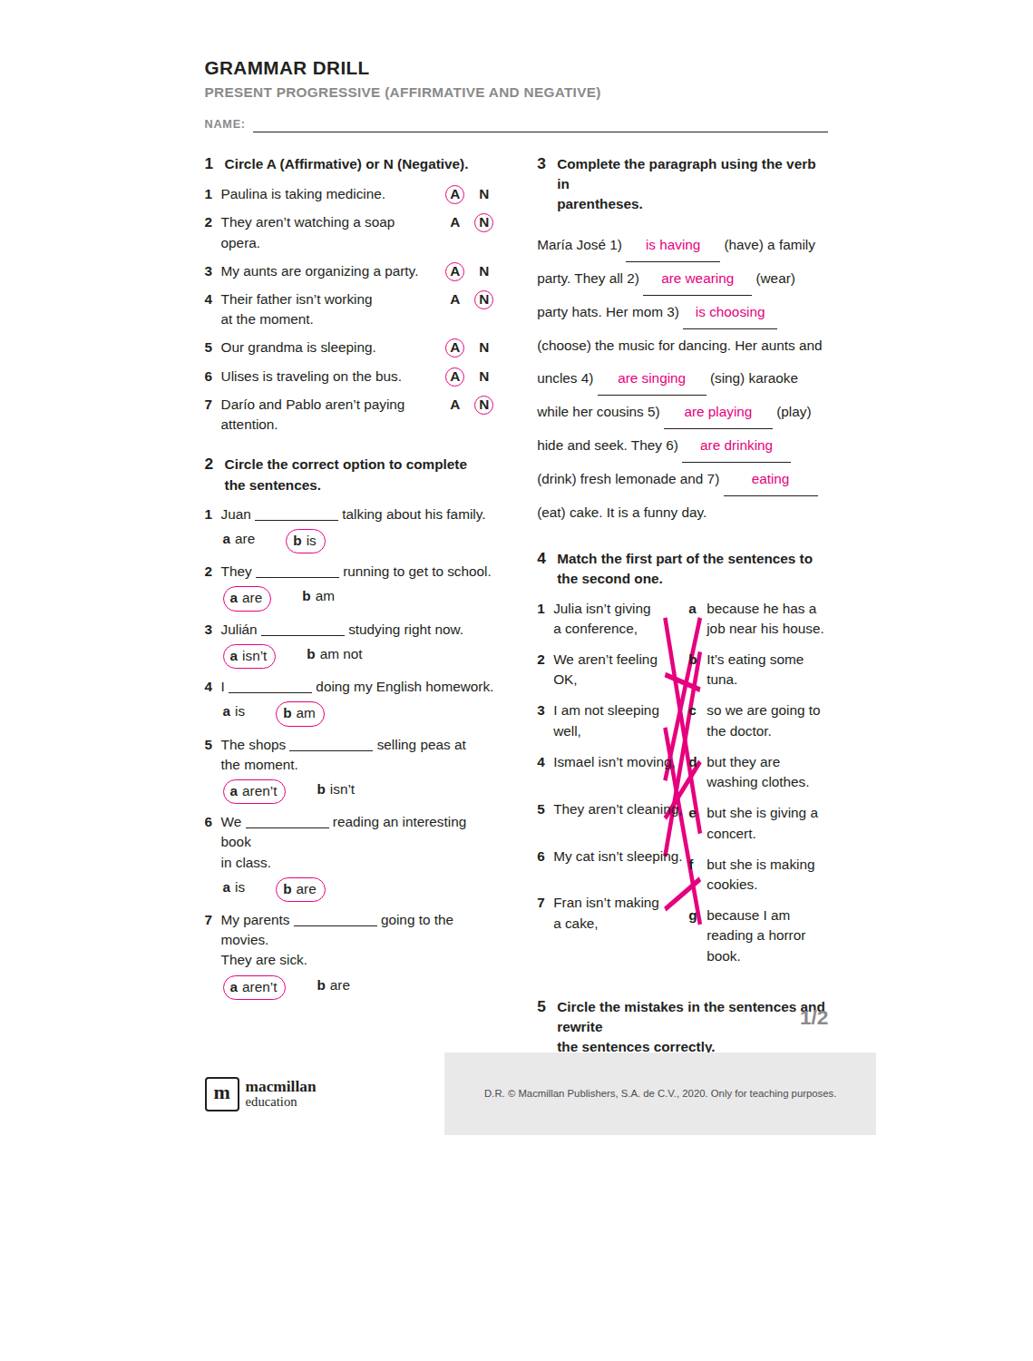Grammar Drill
Present Progressive (Affirmative and Negative)
Name:
1 Circle A (Affirmative) or N (Negative).
1
Paulina is taking medicine. A N
2
They aren’t watching a soap opera. A N
3
My aunts are organizing a party. A N
4
Their father isn’t working
at the moment. A N
5
Our grandma is sleeping. A N
6
Ulises is traveling on the bus. A N
7
Darío and Pablo aren’t paying attention. A N
2 Circle the correct option to complete
the sentences.
1 Juan talking about his family.
aare bis
2 They running to get to school.
aare bam
3 Julián studying right now.
aisn’t bam not
4 I doing my English homework.
ais bam
5 The shops selling peas at
the moment.
aaren’t bisn’t
6 We reading an interesting book
in class.
ais bare
7 My parents going to the movies.
They are sick.
aaren’t bare
3 Complete the paragraph using the verb in
parentheses.
María José 1) is having (have) a family party. They all 2) are wearing (wear) party hats. Her mom 3) is choosing (choose) the music for dancing. Her aunts and uncles 4) are singing (sing) karaoke while her cousins 5) are playing (play) hide and seek. They 6) are drinking (drink) fresh lemonade and 7) eating (eat) cake. It is a funny day.
4 Match the first part of the sentences to
the second one.
1 Julia isn’t giving
a conference,
2 We aren’t feeling
OK,
3 I am not sleeping
well,
4 Ismael isn’t moving,
5 They aren’t cleaning,
6 My cat isn’t sleeping.
7 Fran isn’t making
a cake,
abecause he has a
job near his house.
b It’s eating some
tuna.
cso we are going to
the doctor.
dbut they are
washing clothes.
ebut she is giving a
concert.
fbut she is making
cookies.
gbecause I am
reading a horror
book.
5 Circle the mistakes in the sentences and rewrite
the sentences correctly.
1 Maramdoing a school project.
Mar is doing a school project.
1/2
macmillan
education
D.R. © Macmillan Publishers, S.A. de C.V., 2020. Only for teaching purposes.